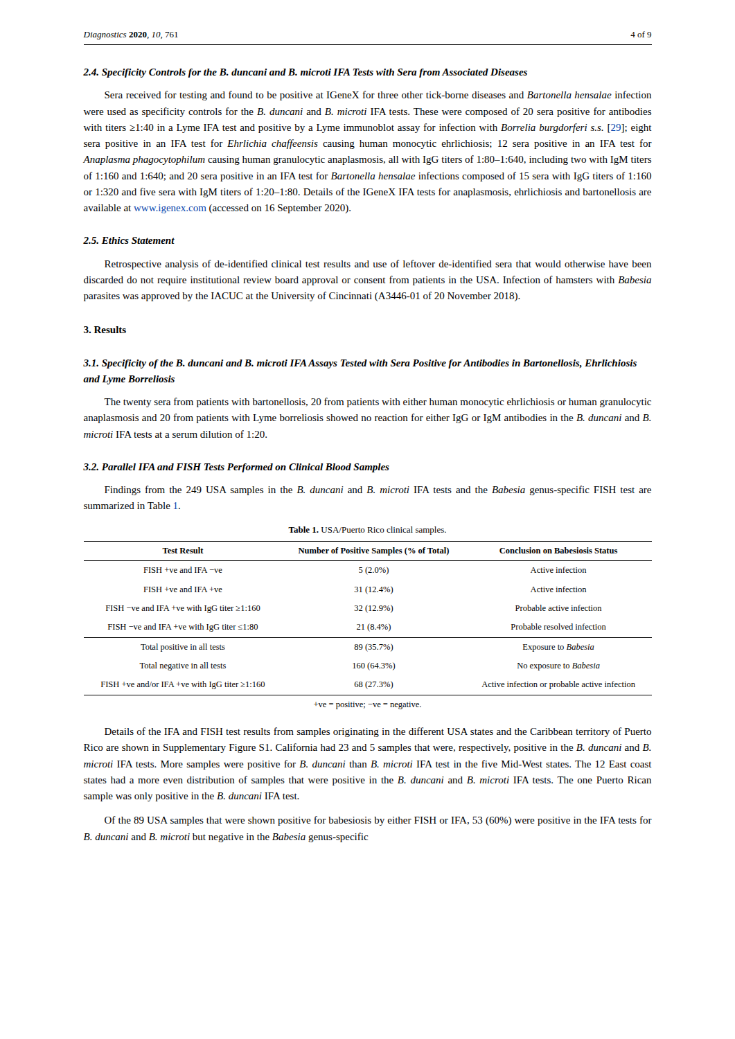Diagnostics 2020, 10, 761
4 of 9
2.4. Specificity Controls for the B. duncani and B. microti IFA Tests with Sera from Associated Diseases
Sera received for testing and found to be positive at IGeneX for three other tick-borne diseases and Bartonella hensalae infection were used as specificity controls for the B. duncani and B. microti IFA tests. These were composed of 20 sera positive for antibodies with titers ≥1:40 in a Lyme IFA test and positive by a Lyme immunoblot assay for infection with Borrelia burgdorferi s.s. [29]; eight sera positive in an IFA test for Ehrlichia chaffeensis causing human monocytic ehrlichiosis; 12 sera positive in an IFA test for Anaplasma phagocytophilum causing human granulocytic anaplasmosis, all with IgG titers of 1:80–1:640, including two with IgM titers of 1:160 and 1:640; and 20 sera positive in an IFA test for Bartonella hensalae infections composed of 15 sera with IgG titers of 1:160 or 1:320 and five sera with IgM titers of 1:20–1:80. Details of the IGeneX IFA tests for anaplasmosis, ehrlichiosis and bartonellosis are available at www.igenex.com (accessed on 16 September 2020).
2.5. Ethics Statement
Retrospective analysis of de-identified clinical test results and use of leftover de-identified sera that would otherwise have been discarded do not require institutional review board approval or consent from patients in the USA. Infection of hamsters with Babesia parasites was approved by the IACUC at the University of Cincinnati (A3446-01 of 20 November 2018).
3. Results
3.1. Specificity of the B. duncani and B. microti IFA Assays Tested with Sera Positive for Antibodies in Bartonellosis, Ehrlichiosis and Lyme Borreliosis
The twenty sera from patients with bartonellosis, 20 from patients with either human monocytic ehrlichiosis or human granulocytic anaplasmosis and 20 from patients with Lyme borreliosis showed no reaction for either IgG or IgM antibodies in the B. duncani and B. microti IFA tests at a serum dilution of 1:20.
3.2. Parallel IFA and FISH Tests Performed on Clinical Blood Samples
Findings from the 249 USA samples in the B. duncani and B. microti IFA tests and the Babesia genus-specific FISH test are summarized in Table 1.
Table 1. USA/Puerto Rico clinical samples.
| Test Result | Number of Positive Samples (% of Total) | Conclusion on Babesiosis Status |
| --- | --- | --- |
| FISH +ve and IFA −ve | 5 (2.0%) | Active infection |
| FISH +ve and IFA +ve | 31 (12.4%) | Active infection |
| FISH −ve and IFA +ve with IgG titer ≥1:160 | 32 (12.9%) | Probable active infection |
| FISH −ve and IFA +ve with IgG titer ≤1:80 | 21 (8.4%) | Probable resolved infection |
| Total positive in all tests | 89 (35.7%) | Exposure to Babesia |
| Total negative in all tests | 160 (64.3%) | No exposure to Babesia |
| FISH +ve and/or IFA +ve with IgG titer ≥1:160 | 68 (27.3%) | Active infection or probable active infection |
+ve = positive; −ve = negative.
Details of the IFA and FISH test results from samples originating in the different USA states and the Caribbean territory of Puerto Rico are shown in Supplementary Figure S1. California had 23 and 5 samples that were, respectively, positive in the B. duncani and B. microti IFA tests. More samples were positive for B. duncani than B. microti IFA test in the five Mid-West states. The 12 East coast states had a more even distribution of samples that were positive in the B. duncani and B. microti IFA tests. The one Puerto Rican sample was only positive in the B. duncani IFA test.
Of the 89 USA samples that were shown positive for babesiosis by either FISH or IFA, 53 (60%) were positive in the IFA tests for B. duncani and B. microti but negative in the Babesia genus-specific